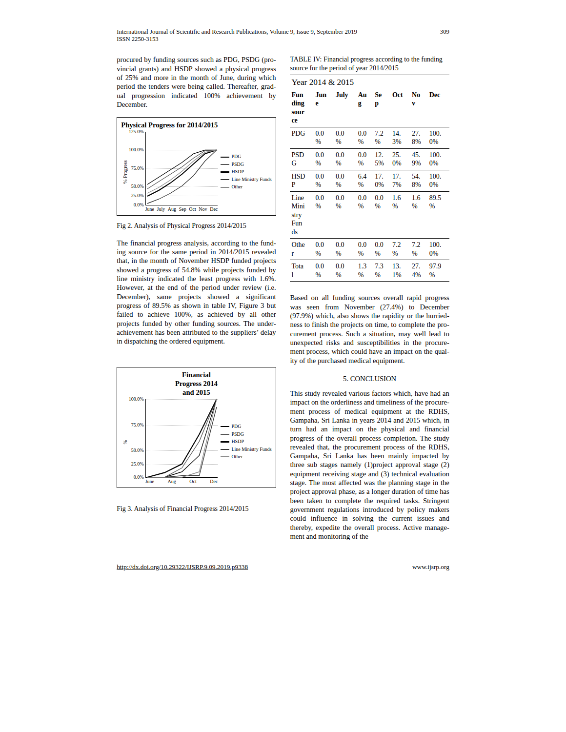International Journal of Scientific and Research Publications, Volume 9, Issue 9, September 2019
ISSN 2250-3153
309
procured by funding sources such as PDG, PSDG (provincial grants) and HSDP showed a physical progress of 25% and more in the month of June, during which period the tenders were being called. Thereafter, gradual progression indicated 100% achievement by December.
Physical Progress for 2014/2015
% Progress
125.0% 100.0% 75.0% 50.0% 25.0% 0.0%
June July Aug Sep Oct Nov Dec
PDG
PSDG
HSDP
Line Ministry Funds
Other
Fig 2. Analysis of Physical Progress 2014/2015
The financial progress analysis, according to the funding source for the same period in 2014/2015 revealed that, in the month of November HSDP funded projects showed a progress of 54.8% while projects funded by line ministry indicated the least progress with 1.6%. However, at the end of the period under review (i.e. December), same projects showed a significant progress of 89.5% as shown in table IV, Figure 3 but failed to achieve 100%, as achieved by all other projects funded by other funding sources. The underachievement has been attributed to the suppliers’ delay in dispatching the ordered equipment.
Financial
Progress 2014
and 2015
%
100.0% 75.0% 50.0% 25.0% 0.0%
June Aug Oct Dec
PDG
PSDG
HSDP
Line Ministry Funds
Other
Fig 3. Analysis of Financial Progress 2014/2015
TABLE IV: Financial progress according to the funding source for the period of year 2014/2015
| Year 2014 & 2015 |
| Fun ding sour ce | Jun e | July | Au g | Se p | Oct | No v | Dec |
| PDG | 0.0 % | 0.0 % | 0.0 % | 7.2 % | 14. 3% | 27. 8% | 100. 0% |
| PSD G | 0.0 % | 0.0 % | 0.0 % | 12. 5% | 25. 0% | 45. 9% | 100. 0% |
| HSD P | 0.0 % | 0.0 % | 6.4 % | 17. 0% | 17. 7% | 54. 8% | 100. 0% |
| Line Mini stry Fun ds | 0.0 % | 0.0 % | 0.0 % | 0.0 % | 1.6 % | 1.6 % | 89.5 % |
| Othe r | 0.0 % | 0.0 % | 0.0 % | 0.0 % | 7.2 % | 7.2 % | 100. 0% |
| Tota l | 0.0 % | 0.0 % | 1.3 % | 7.3 % | 13. 1% | 27. 4% | 97.9 % |
Based on all funding sources overall rapid progress was seen from November (27.4%) to December (97.9%) which, also shows the rapidity or the hurriedness to finish the projects on time, to complete the procurement process. Such a situation, may well lead to unexpected risks and susceptibilities in the procurement process, which could have an impact on the quality of the purchased medical equipment.
5. CONCLUSION
This study revealed various factors which, have had an impact on the orderliness and timeliness of the procurement process of medical equipment at the RDHS, Gampaha, Sri Lanka in years 2014 and 2015 which, in turn had an impact on the physical and financial progress of the overall process completion. The study revealed that, the procurement process of the RDHS, Gampaha, Sri Lanka has been mainly impacted by three sub stages namely (1)project approval stage (2) equipment receiving stage and (3) technical evaluation stage. The most affected was the planning stage in the project approval phase, as a longer duration of time has been taken to complete the required tasks. Stringent government regulations introduced by policy makers could influence in solving the current issues and thereby, expedite the overall process. Active management and monitoring of the
http://dx.doi.org/10.29322/IJSRP.9.09.2019.p9338
www.ijsrp.org